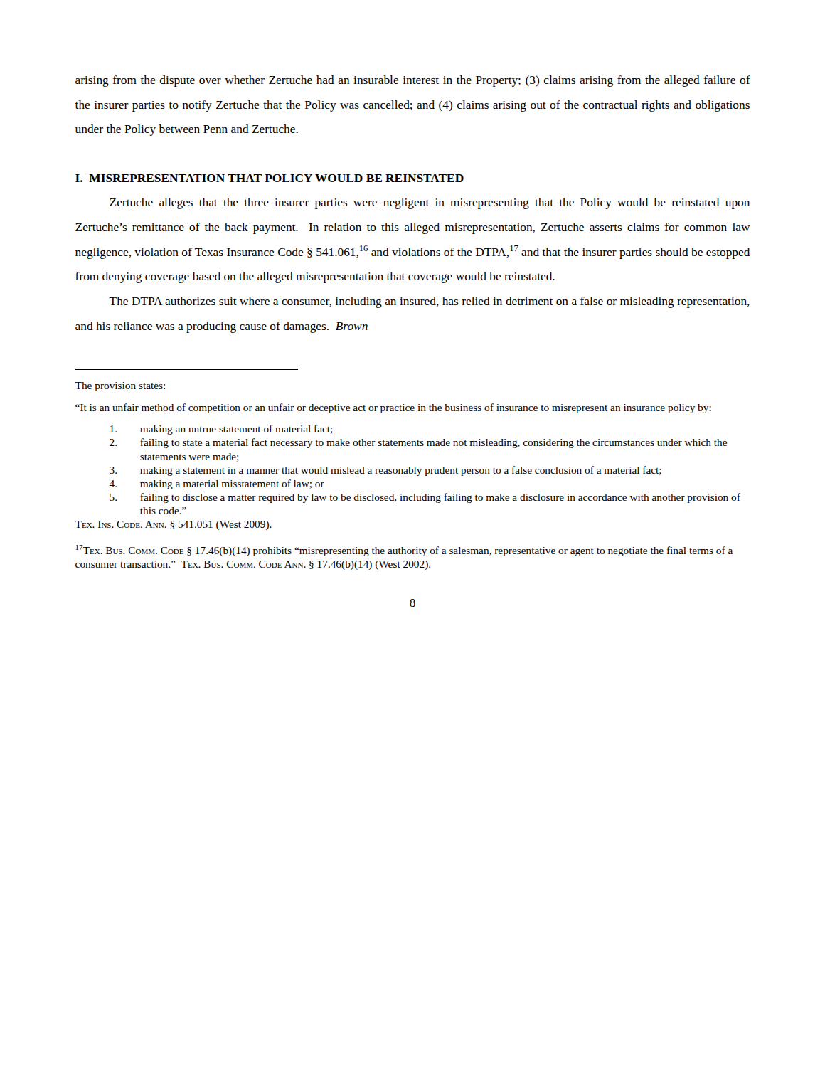arising from the dispute over whether Zertuche had an insurable interest in the Property; (3) claims arising from the alleged failure of the insurer parties to notify Zertuche that the Policy was cancelled; and (4) claims arising out of the contractual rights and obligations under the Policy between Penn and Zertuche.
I. MISREPRESENTATION THAT POLICY WOULD BE REINSTATED
Zertuche alleges that the three insurer parties were negligent in misrepresenting that the Policy would be reinstated upon Zertuche’s remittance of the back payment. In relation to this alleged misrepresentation, Zertuche asserts claims for common law negligence, violation of Texas Insurance Code § 541.061,16 and violations of the DTPA,17 and that the insurer parties should be estopped from denying coverage based on the alleged misrepresentation that coverage would be reinstated.
The DTPA authorizes suit where a consumer, including an insured, has relied in detriment on a false or misleading representation, and his reliance was a producing cause of damages. Brown
The provision states:
“It is an unfair method of competition or an unfair or deceptive act or practice in the business of insurance to misrepresent an insurance policy by:
1. making an untrue statement of material fact;
2. failing to state a material fact necessary to make other statements made not misleading, considering the circumstances under which the statements were made;
3. making a statement in a manner that would mislead a reasonably prudent person to a false conclusion of a material fact;
4. making a material misstatement of law; or
5. failing to disclose a matter required by law to be disclosed, including failing to make a disclosure in accordance with another provision of this code.”
Tex. Ins. Code. Ann. § 541.051 (West 2009).
17Tex. Bus. Comm. Code § 17.46(b)(14) prohibits “misrepresenting the authority of a salesman, representative or agent to negotiate the final terms of a consumer transaction.” Tex. Bus. Comm. Code Ann. § 17.46(b)(14) (West 2002).
8